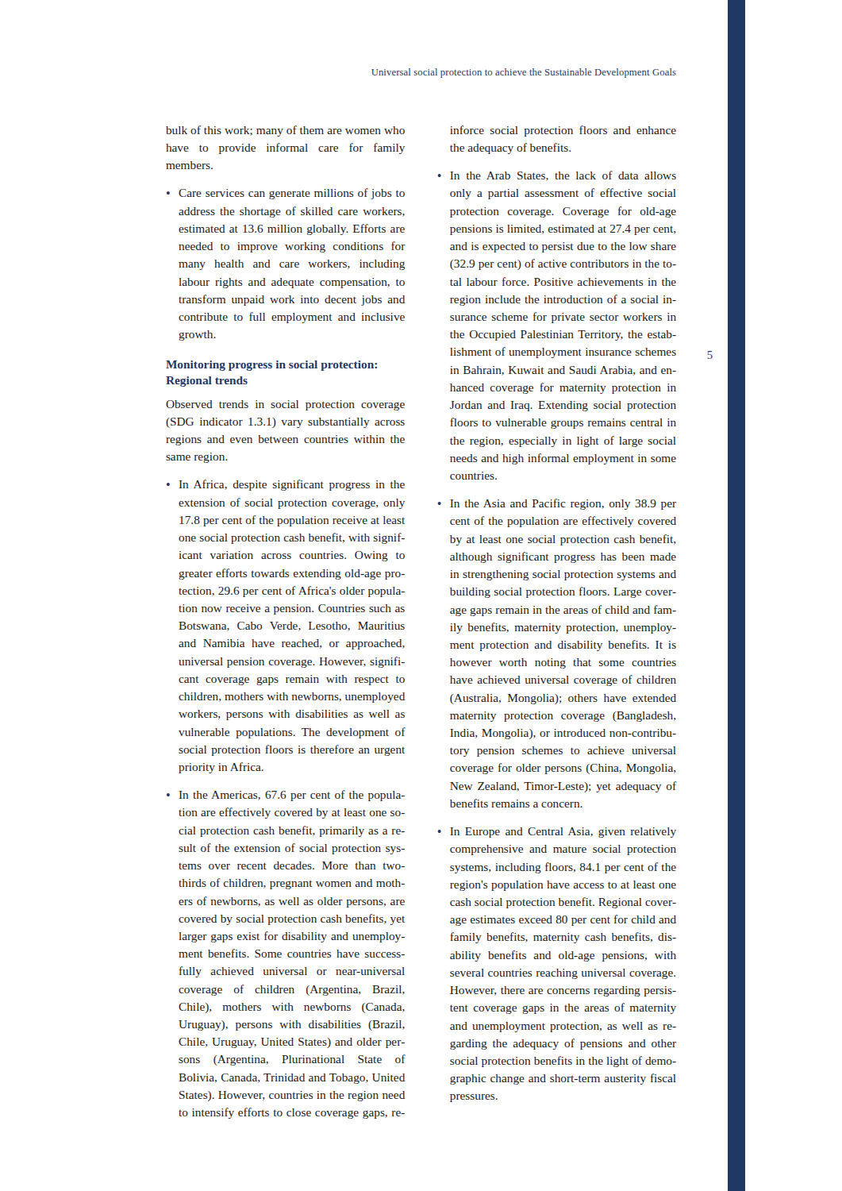Universal social protection to achieve the Sustainable Development Goals
5
bulk of this work; many of them are women who have to provide informal care for family members.
Care services can generate millions of jobs to address the shortage of skilled care workers, estimated at 13.6 million globally. Efforts are needed to improve working conditions for many health and care workers, including labour rights and adequate compensation, to transform unpaid work into decent jobs and contribute to full employment and inclusive growth.
Monitoring progress in social protection:
Regional trends
Observed trends in social protection coverage (SDG indicator 1.3.1) vary substantially across regions and even between countries within the same region.
In Africa, despite significant progress in the extension of social protection coverage, only 17.8 per cent of the population receive at least one social protection cash benefit, with significant variation across countries. Owing to greater efforts towards extending old-age protection, 29.6 per cent of Africa's older population now receive a pension. Countries such as Botswana, Cabo Verde, Lesotho, Mauritius and Namibia have reached, or approached, universal pension coverage. However, significant coverage gaps remain with respect to children, mothers with newborns, unemployed workers, persons with disabilities as well as vulnerable populations. The development of social protection floors is therefore an urgent priority in Africa.
In the Americas, 67.6 per cent of the population are effectively covered by at least one social protection cash benefit, primarily as a result of the extension of social protection systems over recent decades. More than two-thirds of children, pregnant women and mothers of newborns, as well as older persons, are covered by social protection cash benefits, yet larger gaps exist for disability and unemployment benefits. Some countries have successfully achieved universal or near-universal coverage of children (Argentina, Brazil, Chile), mothers with newborns (Canada, Uruguay), persons with disabilities (Brazil, Chile, Uruguay, United States) and older persons (Argentina, Plurinational State of Bolivia, Canada, Trinidad and Tobago, United States). However, countries in the region need to intensify efforts to close coverage gaps, reinforce social protection floors and enhance the adequacy of benefits.
In the Arab States, the lack of data allows only a partial assessment of effective social protection coverage. Coverage for old-age pensions is limited, estimated at 27.4 per cent, and is expected to persist due to the low share (32.9 per cent) of active contributors in the total labour force. Positive achievements in the region include the introduction of a social insurance scheme for private sector workers in the Occupied Palestinian Territory, the establishment of unemployment insurance schemes in Bahrain, Kuwait and Saudi Arabia, and enhanced coverage for maternity protection in Jordan and Iraq. Extending social protection floors to vulnerable groups remains central in the region, especially in light of large social needs and high informal employment in some countries.
In the Asia and Pacific region, only 38.9 per cent of the population are effectively covered by at least one social protection cash benefit, although significant progress has been made in strengthening social protection systems and building social protection floors. Large coverage gaps remain in the areas of child and family benefits, maternity protection, unemployment protection and disability benefits. It is however worth noting that some countries have achieved universal coverage of children (Australia, Mongolia); others have extended maternity protection coverage (Bangladesh, India, Mongolia), or introduced non-contributory pension schemes to achieve universal coverage for older persons (China, Mongolia, New Zealand, Timor-Leste); yet adequacy of benefits remains a concern.
In Europe and Central Asia, given relatively comprehensive and mature social protection systems, including floors, 84.1 per cent of the region's population have access to at least one cash social protection benefit. Regional coverage estimates exceed 80 per cent for child and family benefits, maternity cash benefits, disability benefits and old-age pensions, with several countries reaching universal coverage. However, there are concerns regarding persistent coverage gaps in the areas of maternity and unemployment protection, as well as regarding the adequacy of pensions and other social protection benefits in the light of demographic change and short-term austerity fiscal pressures.